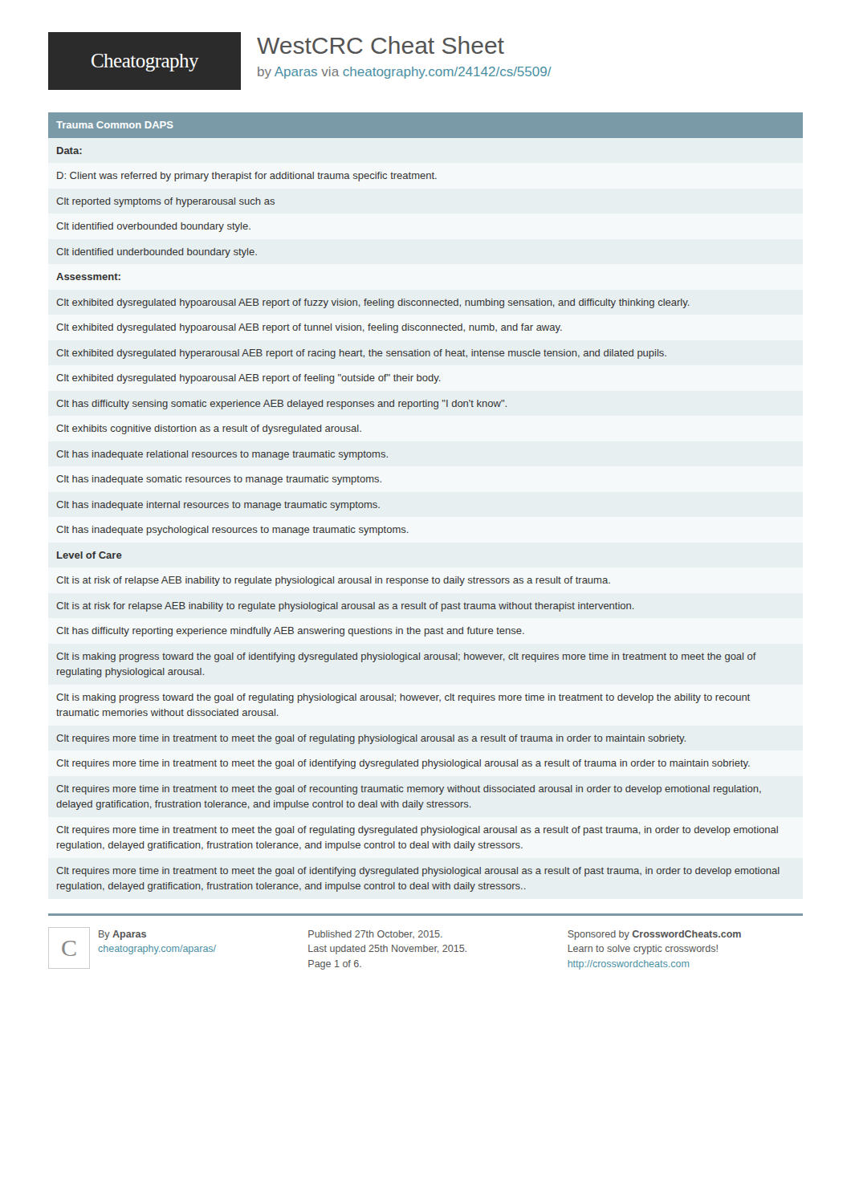Cheatography
WestCRC Cheat Sheet
by Aparas via cheatography.com/24142/cs/5509/
Trauma Common DAPS
| Data: |
| D: Client was referred by primary therapist for additional trauma specific treatment. |
| Clt reported symptoms of hyperarousal such as |
| Clt identified overbounded boundary style. |
| Clt identified underbounded boundary style. |
| Assessment: |
| Clt exhibited dysregulated hypoarousal AEB report of fuzzy vision, feeling disconnected, numbing sensation, and difficulty thinking clearly. |
| Clt exhibited dysregulated hypoarousal AEB report of tunnel vision, feeling disconnected, numb, and far away. |
| Clt exhibited dysregulated hyperarousal AEB report of racing heart, the sensation of heat, intense muscle tension, and dilated pupils. |
| Clt exhibited dysregulated hypoarousal AEB report of feeling "outside of" their body. |
| Clt has difficulty sensing somatic experience AEB delayed responses and reporting "I don't know". |
| Clt exhibits cognitive distortion as a result of dysregulated arousal. |
| Clt has inadequate relational resources to manage traumatic symptoms. |
| Clt has inadequate somatic resources to manage traumatic symptoms. |
| Clt has inadequate internal resources to manage traumatic symptoms. |
| Clt has inadequate psychological resources to manage traumatic symptoms. |
| Level of Care |
| Clt is at risk of relapse AEB inability to regulate physiological arousal in response to daily stressors as a result of trauma. |
| Clt is at risk for relapse AEB inability to regulate physiological arousal as a result of past trauma without therapist intervention. |
| Clt has difficulty reporting experience mindfully AEB answering questions in the past and future tense. |
| Clt is making progress toward the goal of identifying dysregulated physiological arousal; however, clt requires more time in treatment to meet the goal of regulating physiological arousal. |
| Clt is making progress toward the goal of regulating physiological arousal; however, clt requires more time in treatment to develop the ability to recount traumatic memories without dissociated arousal. |
| Clt requires more time in treatment to meet the goal of regulating physiological arousal as a result of trauma in order to maintain sobriety. |
| Clt requires more time in treatment to meet the goal of identifying dysregulated physiological arousal as a result of trauma in order to maintain sobriety. |
| Clt requires more time in treatment to meet the goal of recounting traumatic memory without dissociated arousal in order to develop emotional regulation, delayed gratification, frustration tolerance, and impulse control to deal with daily stressors. |
| Clt requires more time in treatment to meet the goal of regulating dysregulated physiological arousal as a result of past trauma, in order to develop emotional regulation, delayed gratification, frustration tolerance, and impulse control to deal with daily stressors. |
| Clt requires more time in treatment to meet the goal of identifying dysregulated physiological arousal as a result of past trauma, in order to develop emotional regulation, delayed gratification, frustration tolerance, and impulse control to deal with daily stressors.. |
C
By Aparas cheatography.com/aparas/
Published 27th October, 2015.
Last updated 25th November, 2015.
Page 1 of 6.
Sponsored by CrosswordCheats.com
Learn to solve cryptic crosswords!
http://crosswordcheats.com